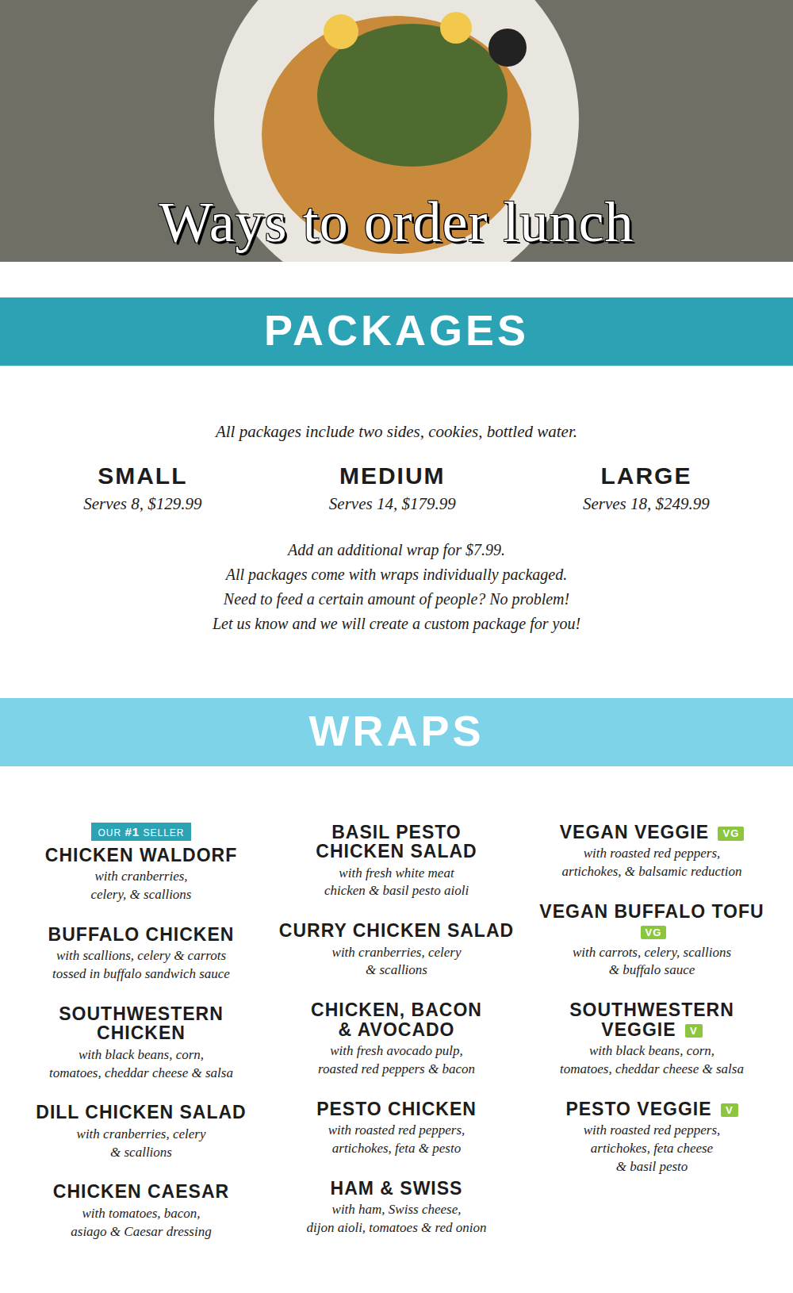Ways to order lunch
Packages
All packages include two sides, cookies, bottled water.
Small
Serves 8, $129.99
Medium
Serves 14, $179.99
Large
Serves 18, $249.99
Add an additional wrap for $7.99.
All packages come with wraps individually packaged.
Need to feed a certain amount of people? No problem!
Let us know and we will create a custom package for you!
Wraps
Our #1 Seller
Chicken Waldorf
with cranberries,
celery, & scallions
Buffalo Chicken
with scallions, celery & carrots
tossed in buffalo sandwich sauce
Southwestern Chicken
with black beans, corn,
tomatoes, cheddar cheese & salsa
Dill Chicken Salad
with cranberries, celery
& scallions
Chicken Caesar
with tomatoes, bacon,
asiago & Caesar dressing
Basil Pesto
Chicken Salad
with fresh white meat
chicken & basil pesto aioli
Curry Chicken Salad
with cranberries, celery
& scallions
Chicken, Bacon
& Avocado
with fresh avocado pulp,
roasted red peppers & bacon
Pesto Chicken
with roasted red peppers,
artichokes, feta & pesto
Ham & Swiss
with ham, Swiss cheese,
dijon aioli, tomatoes & red onion
Vegan Veggie VG
with roasted red peppers,
artichokes, & balsamic reduction
Vegan Buffalo Tofu VG
with carrots, celery, scallions
& buffalo sauce
Southwestern Veggie V
with black beans, corn,
tomatoes, cheddar cheese & salsa
Pesto Veggie V
with roasted red peppers,
artichokes, feta cheese
& basil pesto